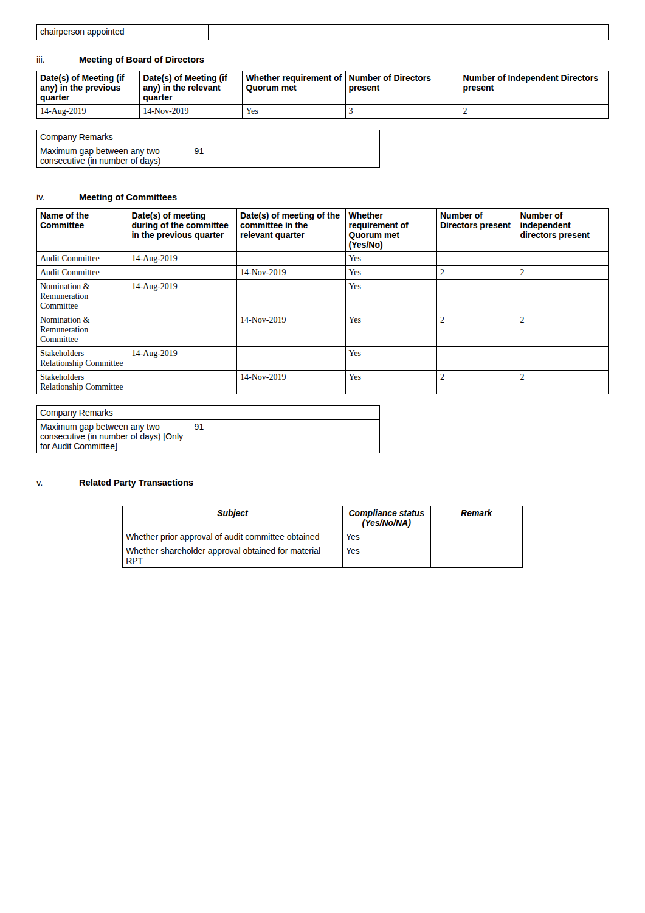| chairperson appointed | |
iii. Meeting of Board of Directors
| Date(s) of Meeting (if any) in the previous quarter | Date(s) of Meeting (if any) in the relevant quarter | Whether requirement of Quorum met | Number of Directors present | Number of Independent Directors present |
| --- | --- | --- | --- | --- |
| 14-Aug-2019 | 14-Nov-2019 | Yes | 3 | 2 |
| Company Remarks | |
| Maximum gap between any two consecutive (in number of days) | 91 |
iv. Meeting of Committees
| Name of the Committee | Date(s) of meeting during of the committee in the previous quarter | Date(s) of meeting of the committee in the relevant quarter | Whether requirement of Quorum met (Yes/No) | Number of Directors present | Number of independent directors present |
| --- | --- | --- | --- | --- | --- |
| Audit Committee | 14-Aug-2019 | | Yes | | |
| Audit Committee | | 14-Nov-2019 | Yes | 2 | 2 |
| Nomination & Remuneration Committee | 14-Aug-2019 | | Yes | | |
| Nomination & Remuneration Committee | | 14-Nov-2019 | Yes | 2 | 2 |
| Stakeholders Relationship Committee | 14-Aug-2019 | | Yes | | |
| Stakeholders Relationship Committee | | 14-Nov-2019 | Yes | 2 | 2 |
| Company Remarks | |
| Maximum gap between any two consecutive (in number of days) [Only for Audit Committee] | 91 |
v. Related Party Transactions
| Subject | Compliance status (Yes/No/NA) | Remark |
| --- | --- | --- |
| Whether prior approval of audit committee obtained | Yes | |
| Whether shareholder approval obtained for material RPT | Yes | |